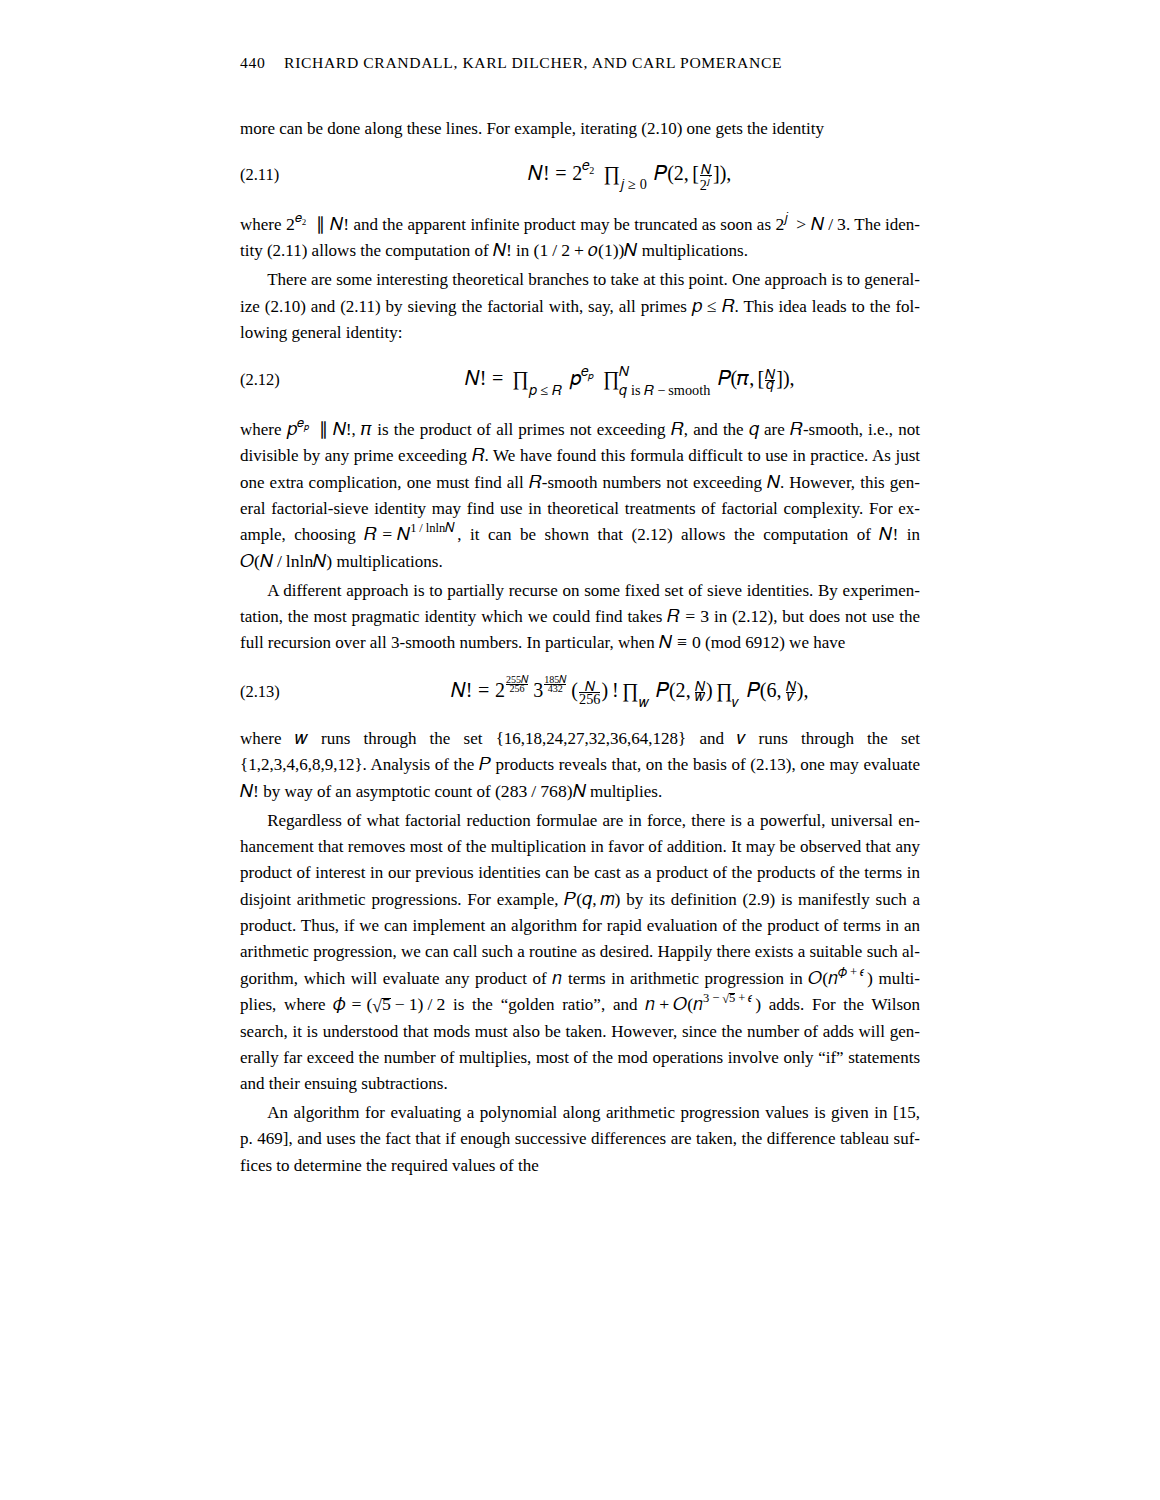440 RICHARD CRANDALL, KARL DILCHER, AND CARL POMERANCE
more can be done along these lines. For example, iterating (2.10) one gets the identity
(2.11) N! = 2e2 ∏ j≥0 P ( 2 , [ N2j ] ) ,
where 2e2∥N! and the apparent infinite product may be truncated as soon as 2j>N/3. The identity (2.11) allows the computation of N! in (1/2+o(1))N multiplications.
There are some interesting theoretical branches to take at this point. One approach is to generalize (2.10) and (2.11) by sieving the factorial with, say, all primes p≤R. This idea leads to the following general identity:
(2.12) N! = ∏ p≤R pep ∏ q is R−smooth N P ( π , [ Nq ] ) ,
where pep∥N!, π is the product of all primes not exceeding R, and the q are R-smooth, i.e., not divisible by any prime exceeding R. We have found this formula difficult to use in practice. As just one extra complication, one must find all R-smooth numbers not exceeding N. However, this general factorial-sieve identity may find use in theoretical treatments of factorial complexity. For example, choosing R=N1/ln⁡ln⁡N, it can be shown that (2.12) allows the computation of N! in O(N/ln⁡ln⁡N) multiplications.
A different approach is to partially recurse on some fixed set of sieve identities. By experimentation, the most pragmatic identity which we could find takes R=3 in (2.12), but does not use the full recursion over all 3-smooth numbers. In particular, when N≡0 (mod 6912) we have
(2.13) N! = 2255N256 3185N432 (N256) ! ∏w P (2,Nw) ∏v P (6,Nv) ,
where w runs through the set {16,18,24,27,32,36,64,128} and v runs through the set {1,2,3,4,6,8,9,12}. Analysis of the P products reveals that, on the basis of (2.13), one may evaluate N! by way of an asymptotic count of (283/768)N multiplies.
Regardless of what factorial reduction formulae are in force, there is a powerful, universal enhancement that removes most of the multiplication in favor of addition. It may be observed that any product of interest in our previous identities can be cast as a product of the products of the terms in disjoint arithmetic progressions. For example, P(q,m) by its definition (2.9) is manifestly such a product. Thus, if we can implement an algorithm for rapid evaluation of the product of terms in an arithmetic progression, we can call such a routine as desired. Happily there exists a suitable such algorithm, which will evaluate any product of n terms in arithmetic progression in O(nϕ+ϵ) multiplies, where ϕ=(5−1)/2 is the “golden ratio”, and n+O(n3−5+ϵ) adds. For the Wilson search, it is understood that mods must also be taken. However, since the number of adds will generally far exceed the number of multiplies, most of the mod operations involve only “if” statements and their ensuing subtractions.
An algorithm for evaluating a polynomial along arithmetic progression values is given in [15, p. 469], and uses the fact that if enough successive differences are taken, the difference tableau suffices to determine the required values of the